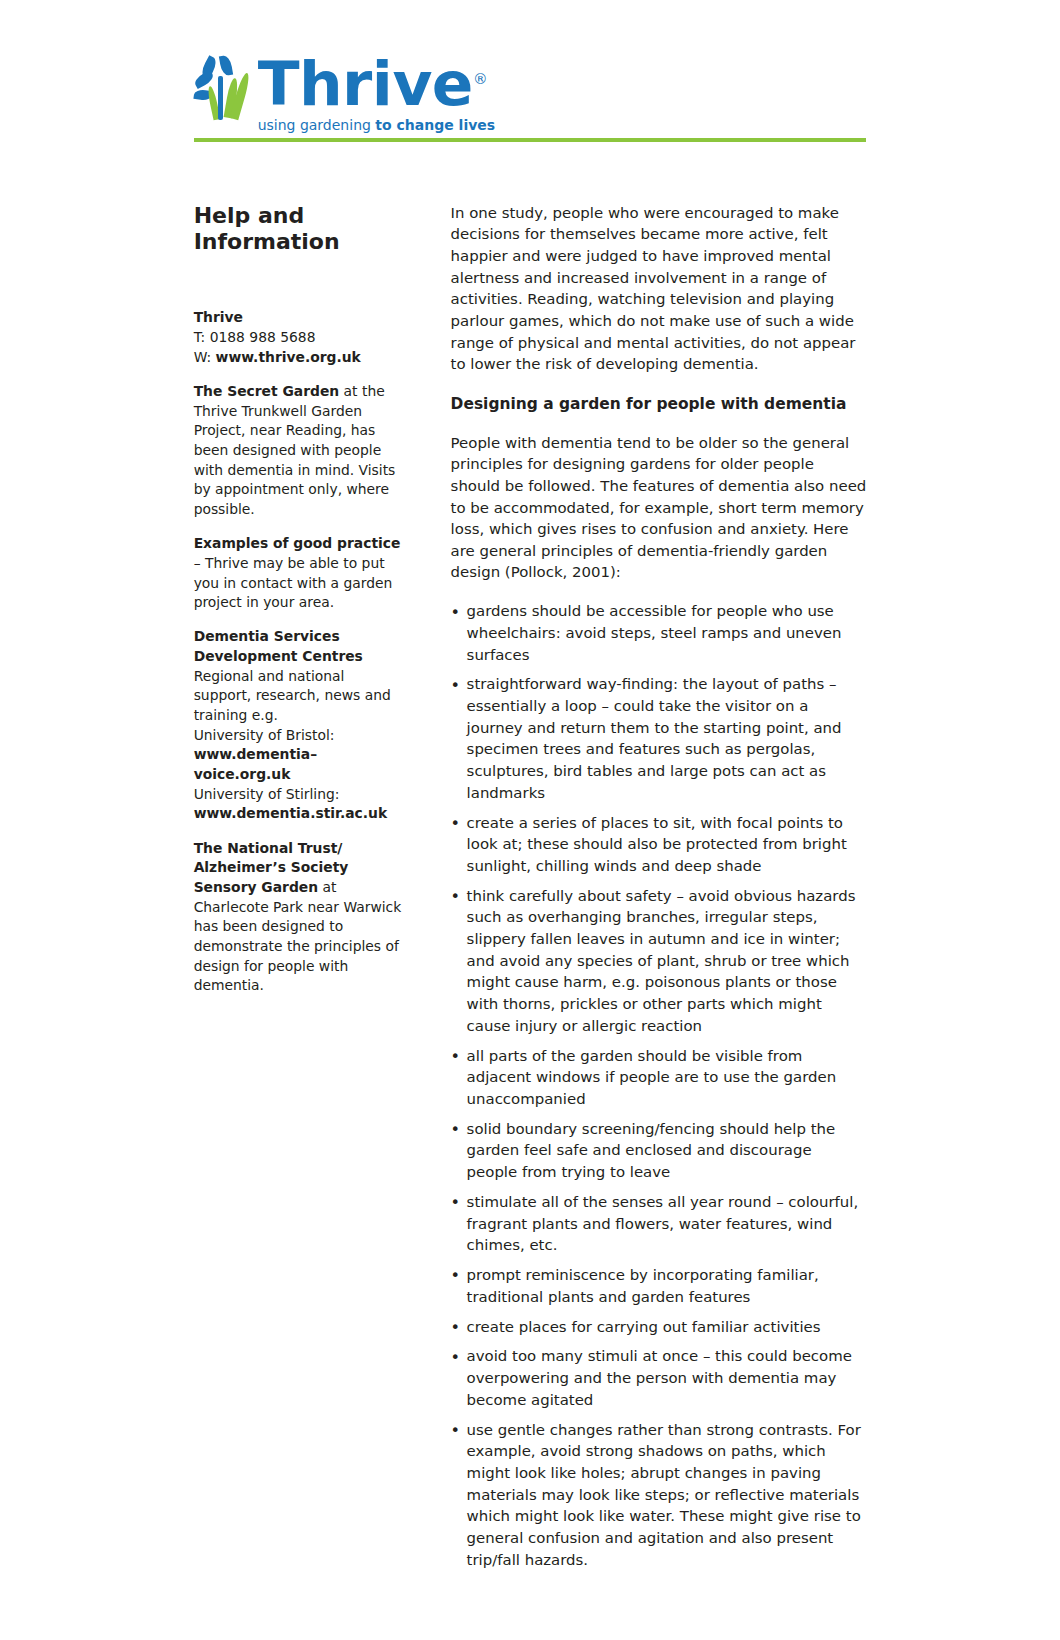Thrive®
using gardening to change lives
Help and
Information
Thrive
T: 0188 988 5688
W: www.thrive.org.uk
The Secret Garden at the Thrive Trunkwell Garden Project, near Reading, has been designed with people with dementia in mind. Visits by appointment only, where possible.
Examples of good practice – Thrive may be able to put you in contact with a garden project in your area.
Dementia Services Development Centres
Regional and national support, research, news and training e.g.
University of Bristol:
www.dementia–voice.org.uk
University of Stirling:
www.dementia.stir.ac.uk
The National Trust/ Alzheimer’s Society Sensory Garden at Charlecote Park near Warwick has been designed to demonstrate the principles of design for people with dementia.
In one study, people who were encouraged to make decisions for themselves became more active, felt happier and were judged to have improved mental alertness and increased involvement in a range of activities. Reading, watching television and playing parlour games, which do not make use of such a wide range of physical and mental activities, do not appear to lower the risk of developing dementia.
Designing a garden for people with dementia
People with dementia tend to be older so the general principles for designing gardens for older people should be followed. The features of dementia also need to be accommodated, for example, short term memory loss, which gives rises to confusion and anxiety. Here are general principles of dementia-friendly garden design (Pollock, 2001):
gardens should be accessible for people who use wheelchairs: avoid steps, steel ramps and uneven surfaces
straightforward way-finding: the layout of paths – essentially a loop – could take the visitor on a journey and return them to the starting point, and specimen trees and features such as pergolas, sculptures, bird tables and large pots can act as landmarks
create a series of places to sit, with focal points to look at; these should also be protected from bright sunlight, chilling winds and deep shade
think carefully about safety – avoid obvious hazards such as overhanging branches, irregular steps, slippery fallen leaves in autumn and ice in winter; and avoid any species of plant, shrub or tree which might cause harm, e.g. poisonous plants or those with thorns, prickles or other parts which might cause injury or allergic reaction
all parts of the garden should be visible from adjacent windows if people are to use the garden unaccompanied
solid boundary screening/fencing should help the garden feel safe and enclosed and discourage people from trying to leave
stimulate all of the senses all year round – colourful, fragrant plants and flowers, water features, wind chimes, etc.
prompt reminiscence by incorporating familiar, traditional plants and garden features
create places for carrying out familiar activities
avoid too many stimuli at once – this could become overpowering and the person with dementia may become agitated
use gentle changes rather than strong contrasts. For example, avoid strong shadows on paths, which might look like holes; abrupt changes in paving materials may look like steps; or reflective materials which might look like water. These might give rise to general confusion and agitation and also present trip/fall hazards.